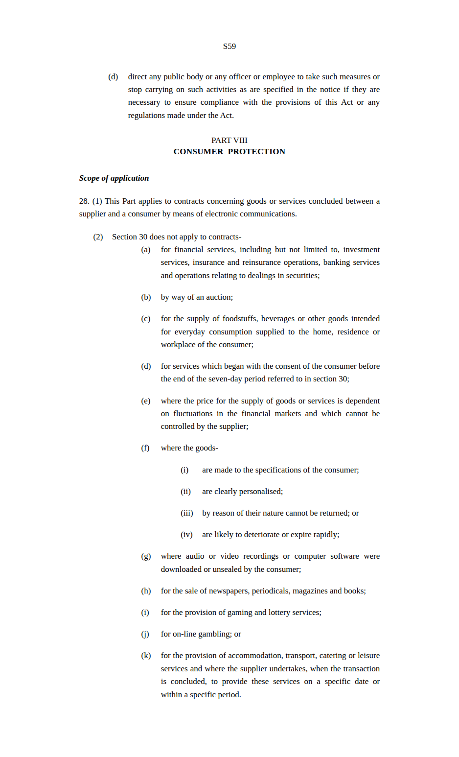S59
(d) direct any public body or any officer or employee to take such measures or stop carrying on such activities as are specified in the notice if they are necessary to ensure compliance with the provisions of this Act or any regulations made under the Act.
PART VIII CONSUMER PROTECTION
Scope of application
28. (1) This Part applies to contracts concerning goods or services concluded between a supplier and a consumer by means of electronic communications.
(2) Section 30 does not apply to contracts-
(a) for financial services, including but not limited to, investment services, insurance and reinsurance operations, banking services and operations relating to dealings in securities;
(b) by way of an auction;
(c) for the supply of foodstuffs, beverages or other goods intended for everyday consumption supplied to the home, residence or workplace of the consumer;
(d) for services which began with the consent of the consumer before the end of the seven-day period referred to in section 30;
(e) where the price for the supply of goods or services is dependent on fluctuations in the financial markets and which cannot be controlled by the supplier;
(f) where the goods-
(i) are made to the specifications of the consumer;
(ii) are clearly personalised;
(iii) by reason of their nature cannot be returned; or
(iv) are likely to deteriorate or expire rapidly;
(g) where audio or video recordings or computer software were downloaded or unsealed by the consumer;
(h) for the sale of newspapers, periodicals, magazines and books;
(i) for the provision of gaming and lottery services;
(j) for on-line gambling; or
(k) for the provision of accommodation, transport, catering or leisure services and where the supplier undertakes, when the transaction is concluded, to provide these services on a specific date or within a specific period.